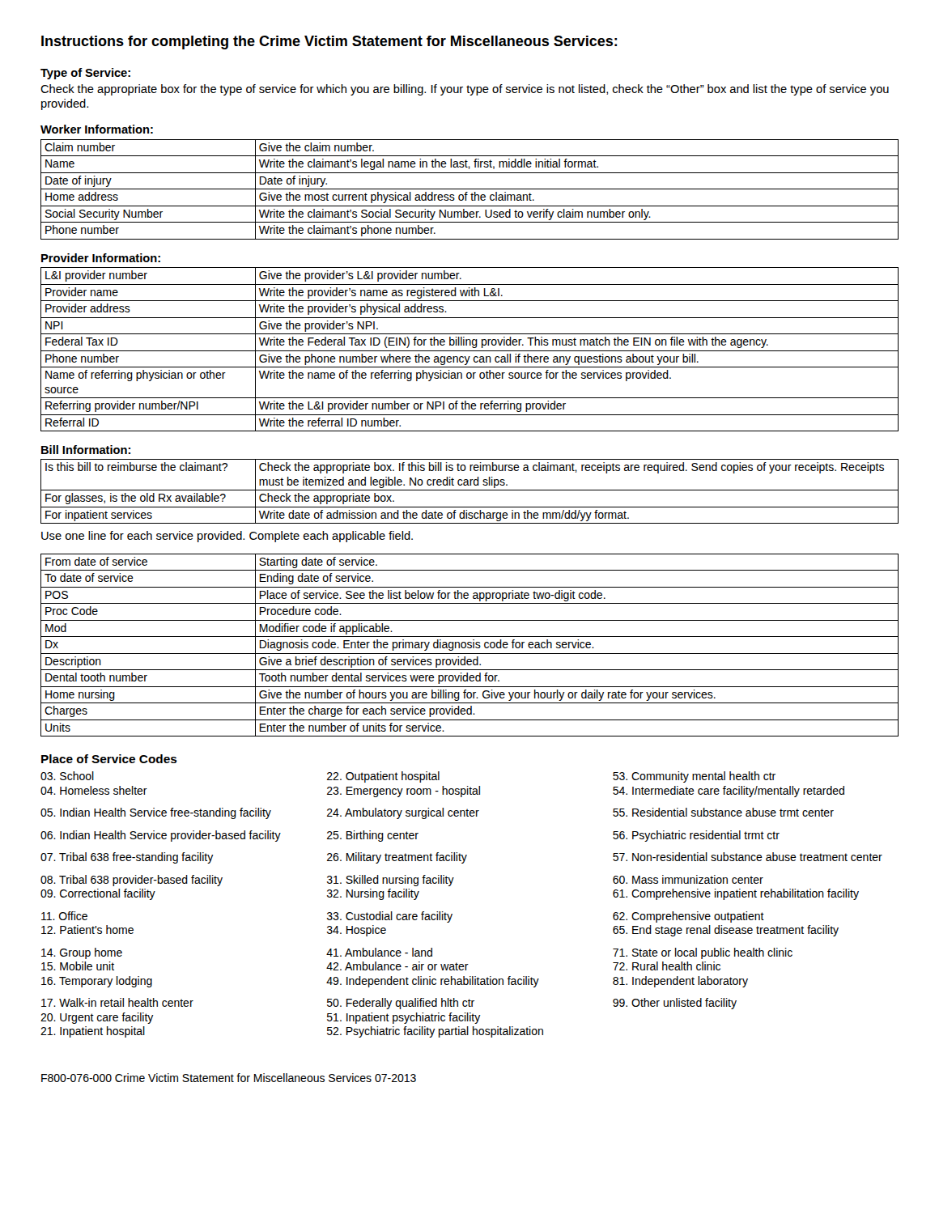Instructions for completing the Crime Victim Statement for Miscellaneous Services:
Type of Service:
Check the appropriate box for the type of service for which you are billing. If your type of service is not listed, check the “Other” box and list the type of service you provided.
Worker Information:
| Claim number | Give the claim number. |
| Name | Write the claimant’s legal name in the last, first, middle initial format. |
| Date of injury | Date of injury. |
| Home address | Give the most current physical address of the claimant. |
| Social Security Number | Write the claimant’s Social Security Number. Used to verify claim number only. |
| Phone number | Write the claimant’s phone number. |
Provider Information:
| L&I provider number | Give the provider’s L&I provider number. |
| Provider name | Write the provider’s name as registered with L&I. |
| Provider address | Write the provider’s physical address. |
| NPI | Give the provider’s NPI. |
| Federal Tax ID | Write the Federal Tax ID (EIN) for the billing provider. This must match the EIN on file with the agency. |
| Phone number | Give the phone number where the agency can call if there any questions about your bill. |
| Name of referring physician or other source | Write the name of the referring physician or other source for the services provided. |
| Referring provider number/NPI | Write the L&I provider number or NPI of the referring provider |
| Referral ID | Write the referral ID number. |
Bill Information:
| Is this bill to reimburse the claimant? | Check the appropriate box. If this bill is to reimburse a claimant, receipts are required. Send copies of your receipts. Receipts must be itemized and legible. No credit card slips. |
| For glasses, is the old Rx available? | Check the appropriate box. |
| For inpatient services | Write date of admission and the date of discharge in the mm/dd/yy format. |
Use one line for each service provided. Complete each applicable field.
| From date of service | Starting date of service. |
| To date of service | Ending date of service. |
| POS | Place of service. See the list below for the appropriate two-digit code. |
| Proc Code | Procedure code. |
| Mod | Modifier code if applicable. |
| Dx | Diagnosis code. Enter the primary diagnosis code for each service. |
| Description | Give a brief description of services provided. |
| Dental tooth number | Tooth number dental services were provided for. |
| Home nursing | Give the number of hours you are billing for. Give your hourly or daily rate for your services. |
| Charges | Enter the charge for each service provided. |
| Units | Enter the number of units for service. |
Place of Service Codes
| 03. School | 22. Outpatient hospital | 53. Community mental health ctr |
| 04. Homeless shelter | 23. Emergency room - hospital | 54. Intermediate care facility/mentally retarded |
| 05. Indian Health Service free-standing facility | 24. Ambulatory surgical center | 55. Residential substance abuse trmt center |
| 06. Indian Health Service provider-based facility | 25. Birthing center | 56. Psychiatric residential trmt ctr |
| 07. Tribal 638 free-standing facility | 26. Military treatment facility | 57. Non-residential substance abuse treatment center |
| 08. Tribal 638 provider-based facility | 31. Skilled nursing facility | 60. Mass immunization center |
| 09. Correctional facility | 32. Nursing facility | 61. Comprehensive inpatient rehabilitation facility |
| 11. Office | 33. Custodial care facility | 62. Comprehensive outpatient |
| 12. Patient's home | 34. Hospice | 65. End stage renal disease treatment facility |
| 14. Group home | 41. Ambulance - land | 71. State or local public health clinic |
| 15. Mobile unit | 42. Ambulance - air or water | 72. Rural health clinic |
| 16. Temporary lodging | 49. Independent clinic rehabilitation facility | 81. Independent laboratory |
| 17. Walk-in retail health center | 50. Federally qualified hlth ctr | 99. Other unlisted facility |
| 20. Urgent care facility | 51. Inpatient psychiatric facility | |
| 21. Inpatient hospital | 52. Psychiatric facility partial hospitalization | |
F800-076-000 Crime Victim Statement for Miscellaneous Services 07-2013